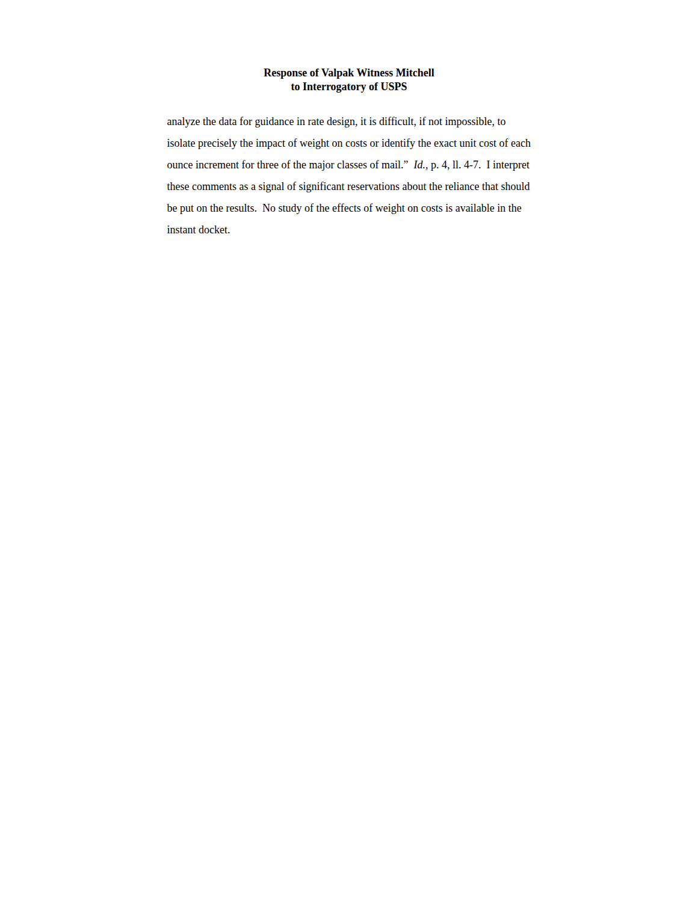Response of Valpak Witness Mitchell to Interrogatory of USPS
analyze the data for guidance in rate design, it is difficult, if not impossible, to isolate precisely the impact of weight on costs or identify the exact unit cost of each ounce increment for three of the major classes of mail.” Id., p. 4, ll. 4-7. I interpret these comments as a signal of significant reservations about the reliance that should be put on the results. No study of the effects of weight on costs is available in the instant docket.